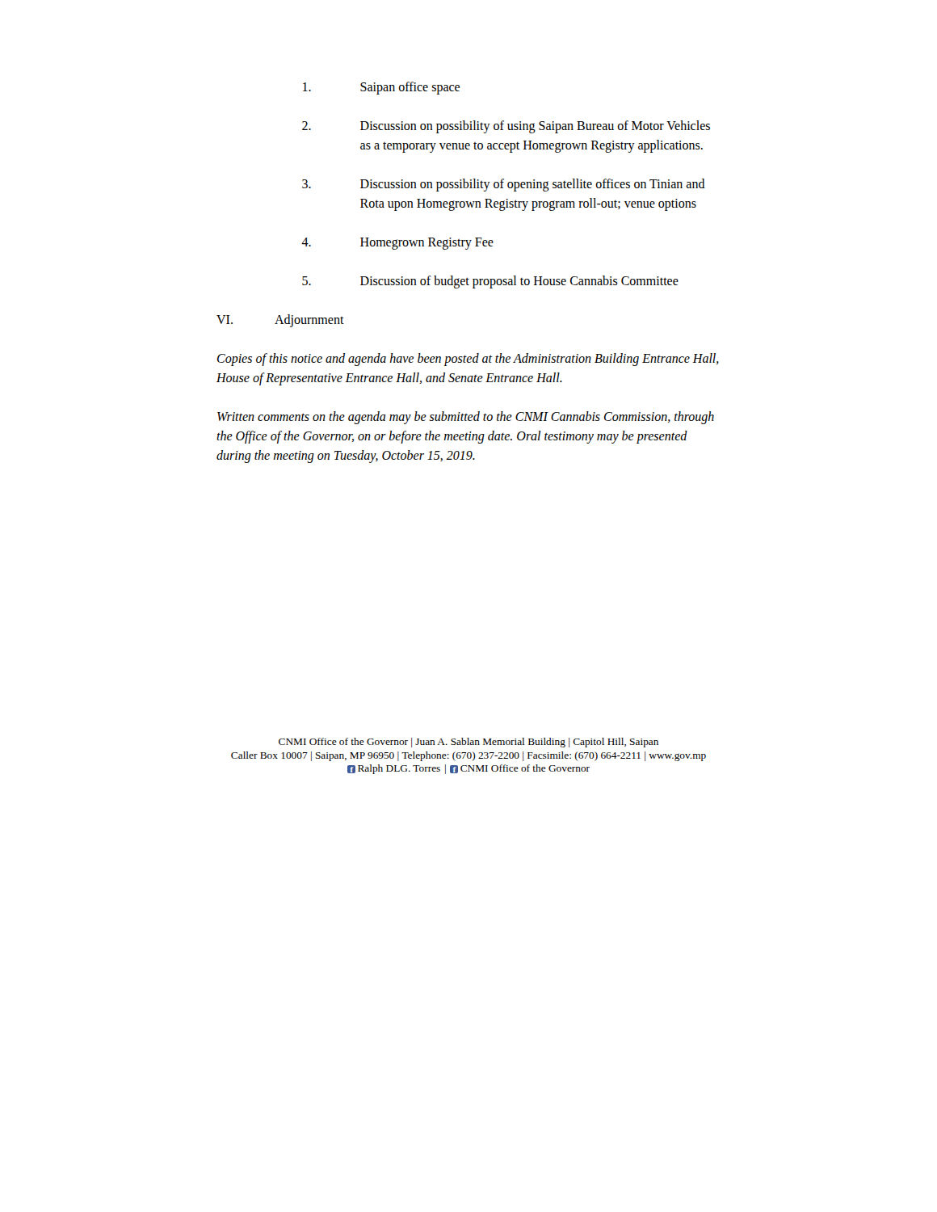1. Saipan office space
2. Discussion on possibility of using Saipan Bureau of Motor Vehicles as a temporary venue to accept Homegrown Registry applications.
3. Discussion on possibility of opening satellite offices on Tinian and Rota upon Homegrown Registry program roll-out; venue options
4. Homegrown Registry Fee
5. Discussion of budget proposal to House Cannabis Committee
VI. Adjournment
Copies of this notice and agenda have been posted at the Administration Building Entrance Hall, House of Representative Entrance Hall, and Senate Entrance Hall.
Written comments on the agenda may be submitted to the CNMI Cannabis Commission, through the Office of the Governor, on or before the meeting date. Oral testimony may be presented during the meeting on Tuesday, October 15, 2019.
CNMI Office of the Governor | Juan A. Sablan Memorial Building | Capitol Hill, Saipan Caller Box 10007 | Saipan, MP 96950 | Telephone: (670) 237-2200 | Facsimile: (670) 664-2211 | www.gov.mp f Ralph DLG. Torres|f CNMI Office of the Governor